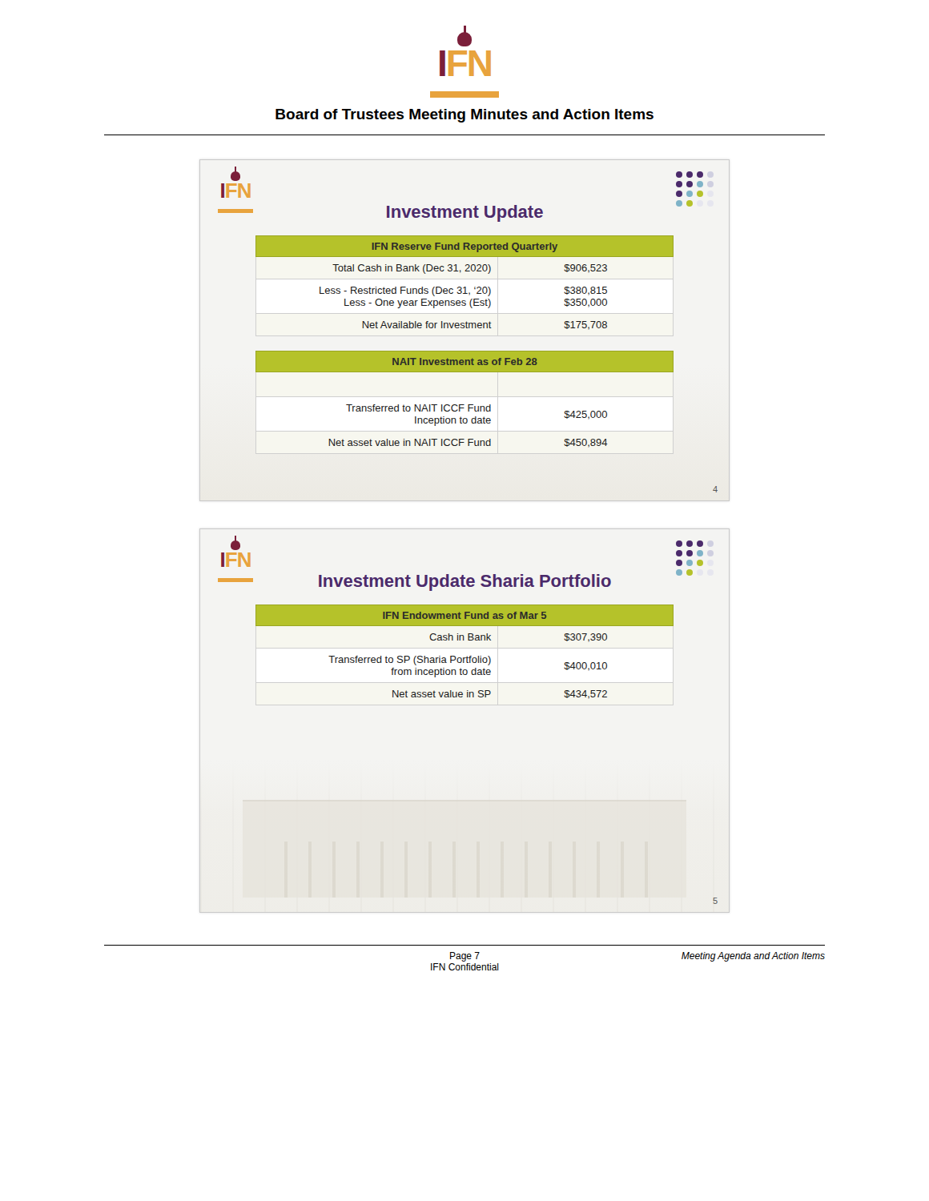IFN
Board of Trustees Meeting Minutes and Action Items
IFN
Investment Update
| IFN Reserve Fund Reported Quarterly |
| --- |
| Total Cash in Bank (Dec 31, 2020) | $906,523 |
| Less - Restricted Funds (Dec 31, ‘20) Less - One year Expenses (Est) | $380,815 $350,000 |
| Net Available for Investment | $175,708 |
| NAIT Investment as of Feb 28 |
| --- |
| Transferred to NAIT ICCF Fund Inception to date | $425,000 |
| Net asset value in NAIT ICCF Fund | $450,894 |
4
IFN
Investment Update Sharia Portfolio
| IFN Endowment Fund as of Mar 5 |
| --- |
| Cash in Bank | $307,390 |
| Transferred to SP (Sharia Portfolio) from inception to date | $400,010 |
| Net asset value in SP | $434,572 |
5
Page 7 IFN Confidential
Meeting Agenda and Action Items